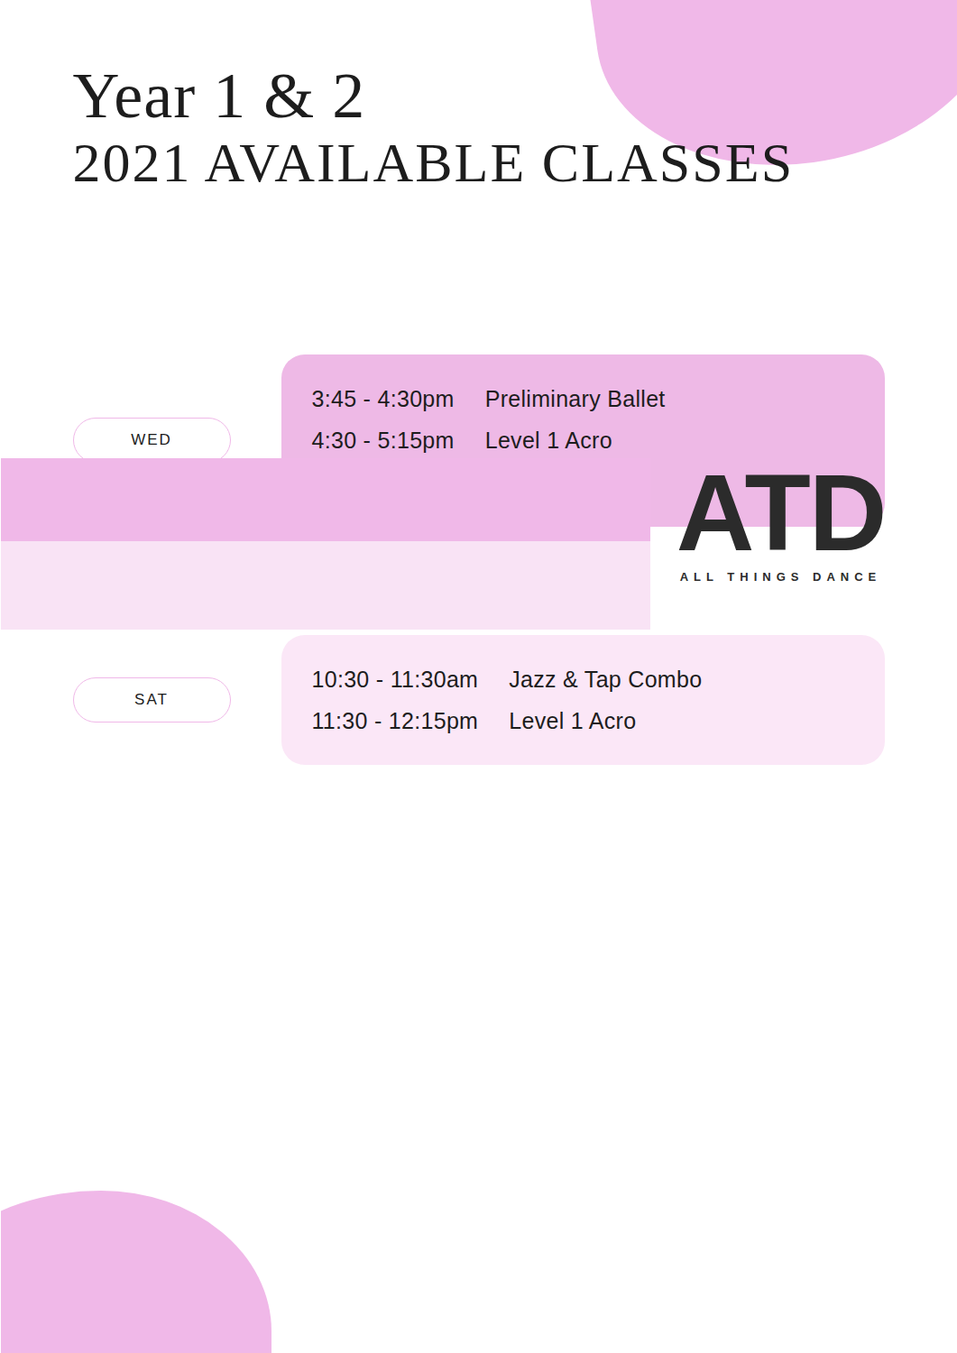Year 1 & 2
2021 AVAILABLE CLASSES
WED
| 3:45 - 4:30pm | Preliminary Ballet |
| 4:30 - 5:15pm | Level 1 Acro |
| 5:15 - 6:00pm | Hip Hop Yr 1/2 |
SAT
| 10:30 - 11:30am | Jazz & Tap Combo |
| 11:30 - 12:15pm | Level 1 Acro |
ATD
ALL THINGS DANCE